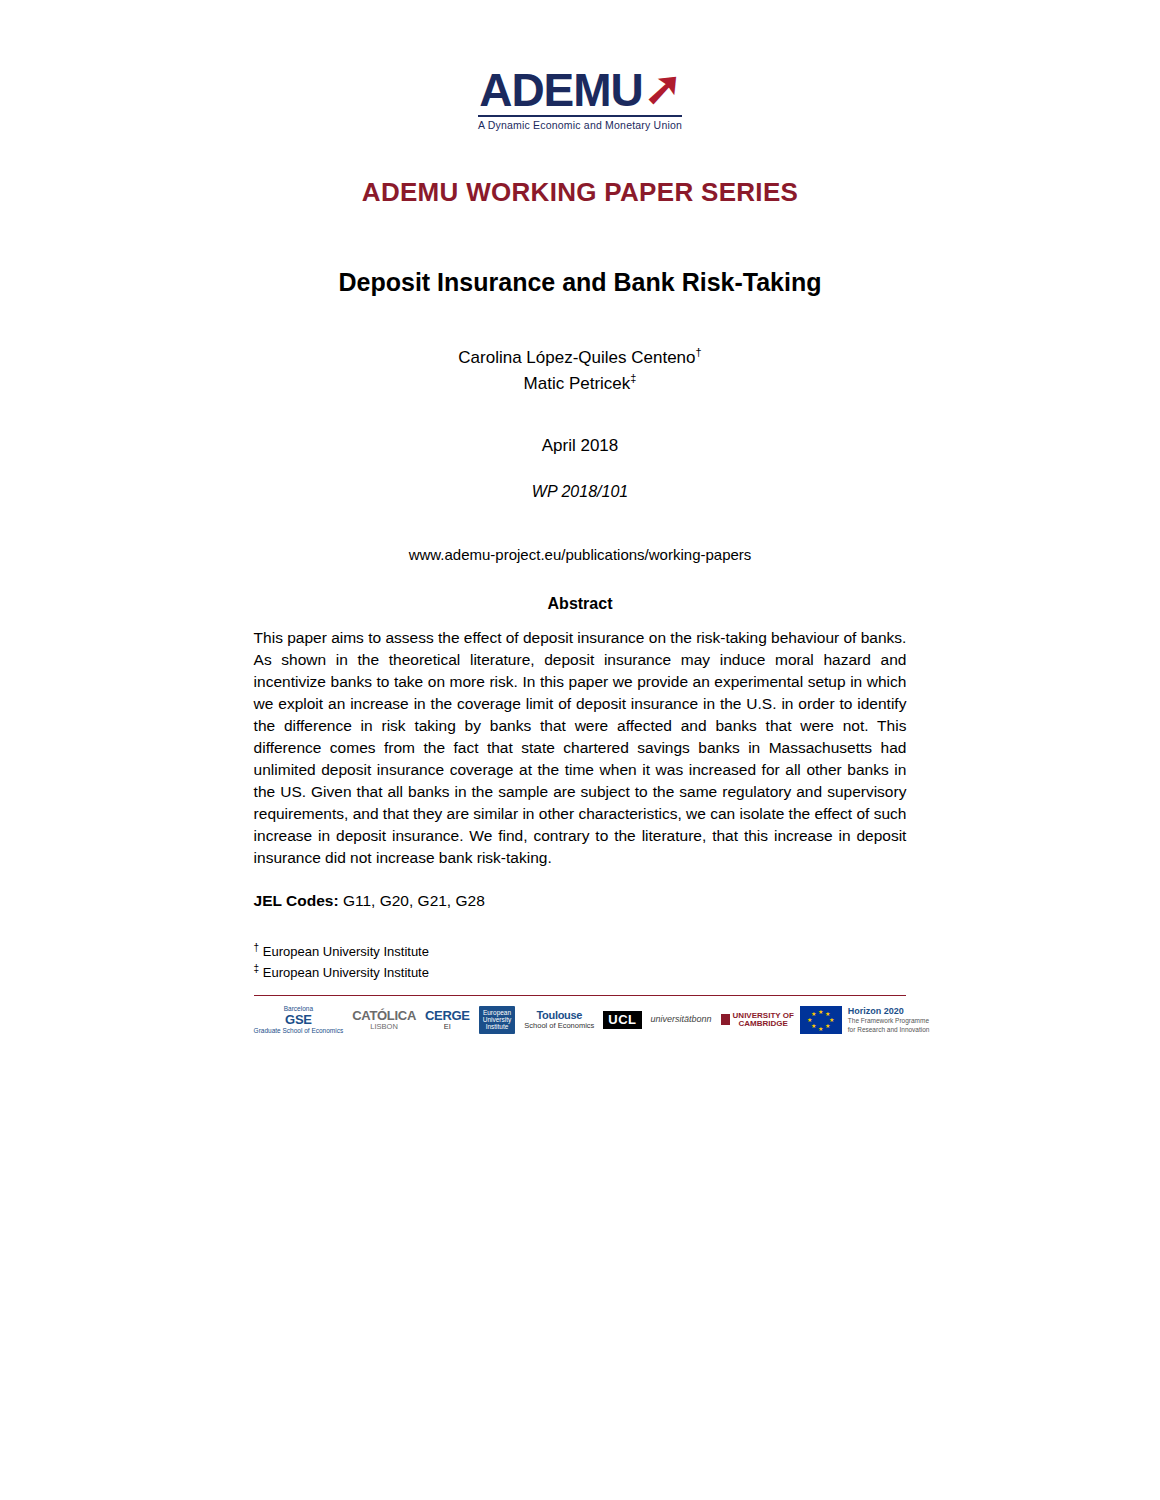ADEMU➚
A Dynamic Economic and Monetary Union
ADEMU WORKING PAPER SERIES
Deposit Insurance and Bank Risk-Taking
Carolina López-Quiles Centeno†
Matic Petricek‡
April 2018
WP 2018/101
www.ademu-project.eu/publications/working-papers
Abstract
This paper aims to assess the effect of deposit insurance on the risk-taking behaviour of banks. As shown in the theoretical literature, deposit insurance may induce moral hazard and incentivize banks to take on more risk. In this paper we provide an experimental setup in which we exploit an increase in the coverage limit of deposit insurance in the U.S. in order to identify the difference in risk taking by banks that were affected and banks that were not. This difference comes from the fact that state chartered savings banks in Massachusetts had unlimited deposit insurance coverage at the time when it was increased for all other banks in the US. Given that all banks in the sample are subject to the same regulatory and supervisory requirements, and that they are similar in other characteristics, we can isolate the effect of such increase in deposit insurance. We find, contrary to the literature, that this increase in deposit insurance did not increase bank risk-taking.
JEL Codes: G11, G20, G21, G28
† European University Institute
‡ European University Institute
Barcelona GSE Graduate School of Economics
CATÓLICA LISBON
CERGE EI
European
University
Institute
Toulouse School of Economics
UCL
universitätbonn
UNIVERSITY OF
CAMBRIDGE
★ ★ ★ ★ ★ ★ ★ ★
Horizon 2020 The Framework Programme
for Research and Innovation